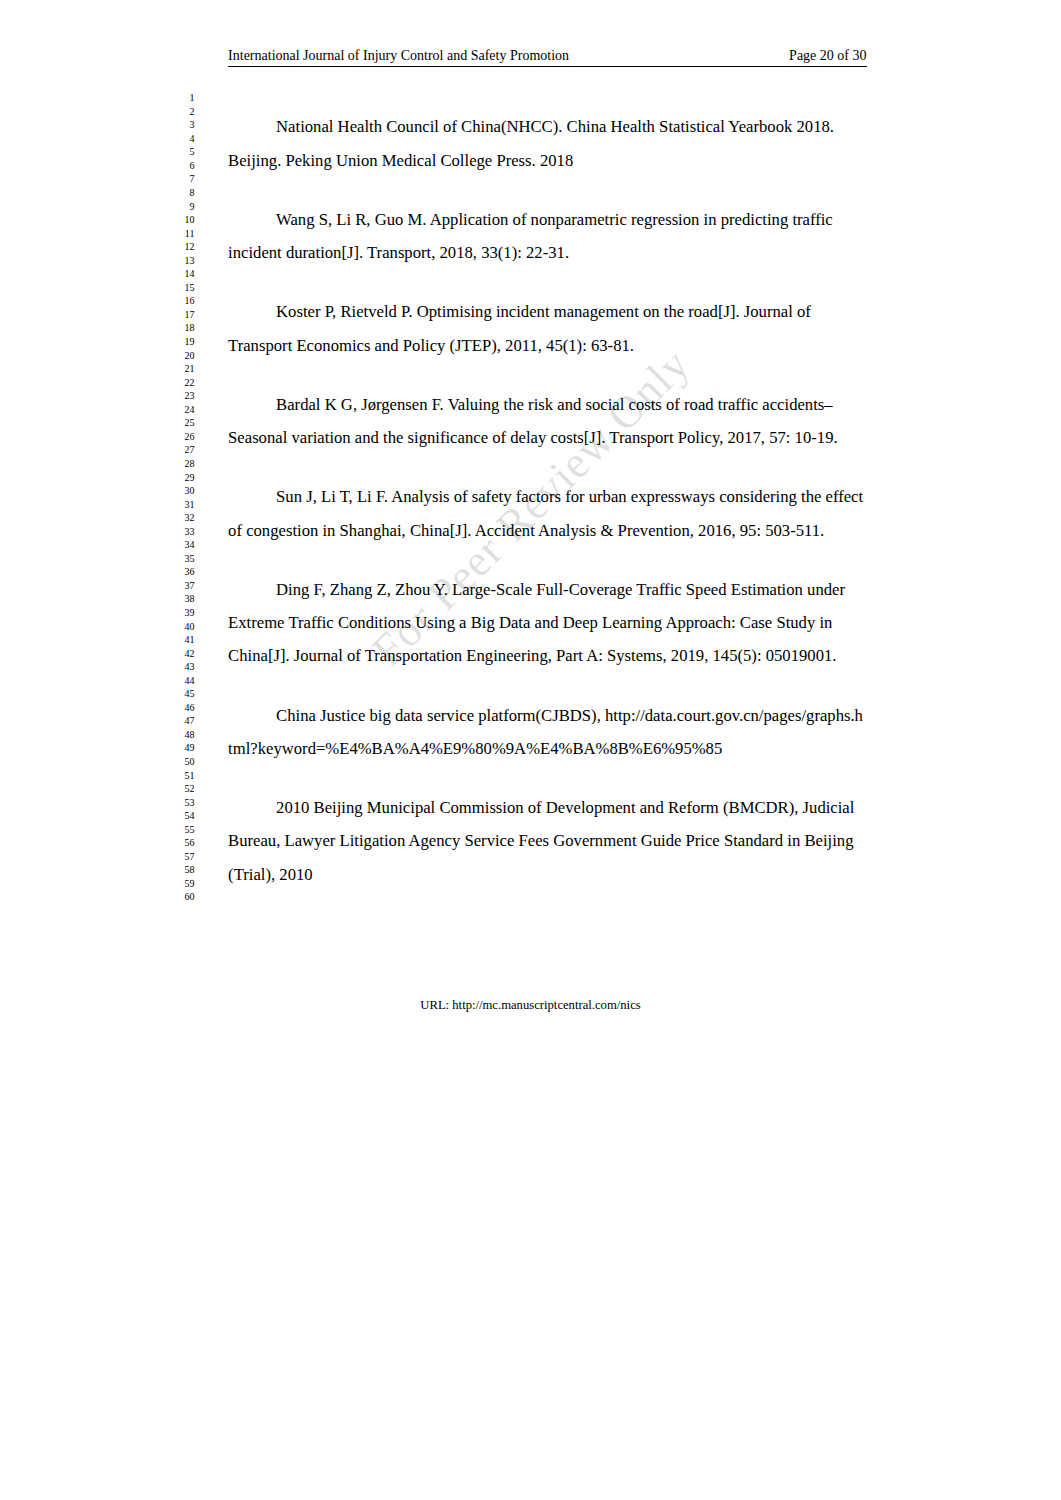International Journal of Injury Control and Safety Promotion Page 20 of 30
1
2
3
4
5
6
7
8
9
10
11
12
13
14
15
16
17
18
19
20
21
22
23
24
25
26
27
28
29
30
31
32
33
34
35
36
37
38
39
40
41
42
43
44
45
46
47
48
49
50
51
52
53
54
55
56
57
58
59
60
For Peer Review Only
National Health Council of China(NHCC). China Health Statistical Yearbook 2018. Beijing. Peking Union Medical College Press. 2018
Wang S, Li R, Guo M. Application of nonparametric regression in predicting traffic incident duration[J]. Transport, 2018, 33(1): 22-31.
Koster P, Rietveld P. Optimising incident management on the road[J]. Journal of Transport Economics and Policy (JTEP), 2011, 45(1): 63-81.
Bardal K G, Jørgensen F. Valuing the risk and social costs of road traffic accidents–Seasonal variation and the significance of delay costs[J]. Transport Policy, 2017, 57: 10-19.
Sun J, Li T, Li F. Analysis of safety factors for urban expressways considering the effect of congestion in Shanghai, China[J]. Accident Analysis & Prevention, 2016, 95: 503-511.
Ding F, Zhang Z, Zhou Y. Large-Scale Full-Coverage Traffic Speed Estimation under Extreme Traffic Conditions Using a Big Data and Deep Learning Approach: Case Study in China[J]. Journal of Transportation Engineering, Part A: Systems, 2019, 145(5): 05019001.
China Justice big data service platform(CJBDS), http://data.court.gov.cn/pages/graphs.html?keyword=%E4%BA%A4%E9%80%9A%E4%BA%8B%E6%95%85
2010 Beijing Municipal Commission of Development and Reform (BMCDR), Judicial Bureau, Lawyer Litigation Agency Service Fees Government Guide Price Standard in Beijing (Trial), 2010
URL: http://mc.manuscriptcentral.com/nics